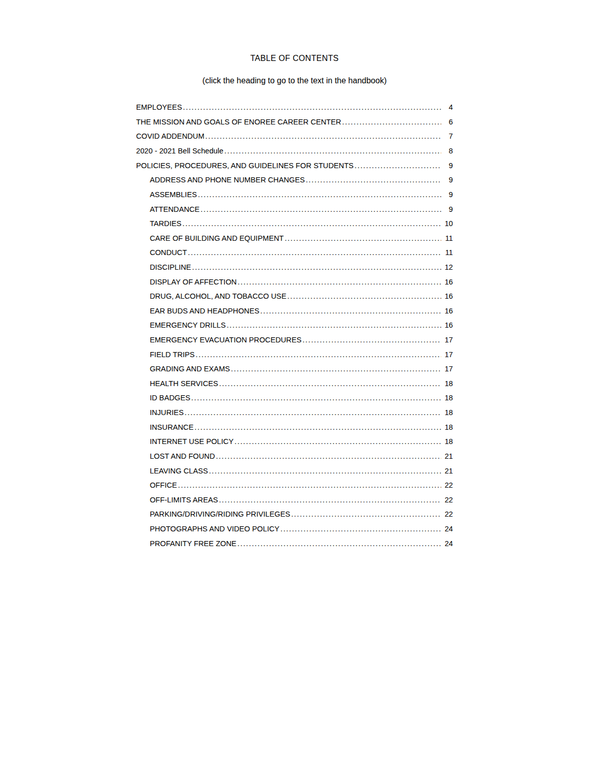TABLE OF CONTENTS
(click the heading to go to the text in the handbook)
EMPLOYEES 4
THE MISSION AND GOALS OF ENOREE CAREER CENTER 6
COVID ADDENDUM 7
2020 - 2021 Bell Schedule 8
POLICIES, PROCEDURES, AND GUIDELINES FOR STUDENTS 9
ADDRESS AND PHONE NUMBER CHANGES 9
ASSEMBLIES 9
ATTENDANCE 9
TARDIES 10
CARE OF BUILDING AND EQUIPMENT 11
CONDUCT 11
DISCIPLINE 12
DISPLAY OF AFFECTION 16
DRUG, ALCOHOL, AND TOBACCO USE 16
EAR BUDS AND HEADPHONES 16
EMERGENCY DRILLS 16
EMERGENCY EVACUATION PROCEDURES 17
FIELD TRIPS 17
GRADING AND EXAMS 17
HEALTH SERVICES 18
ID BADGES 18
INJURIES 18
INSURANCE 18
INTERNET USE POLICY 18
LOST AND FOUND 21
LEAVING CLASS 21
OFFICE 22
OFF-LIMITS AREAS 22
PARKING/DRIVING/RIDING PRIVILEGES 22
PHOTOGRAPHS AND VIDEO POLICY 24
PROFANITY FREE ZONE 24